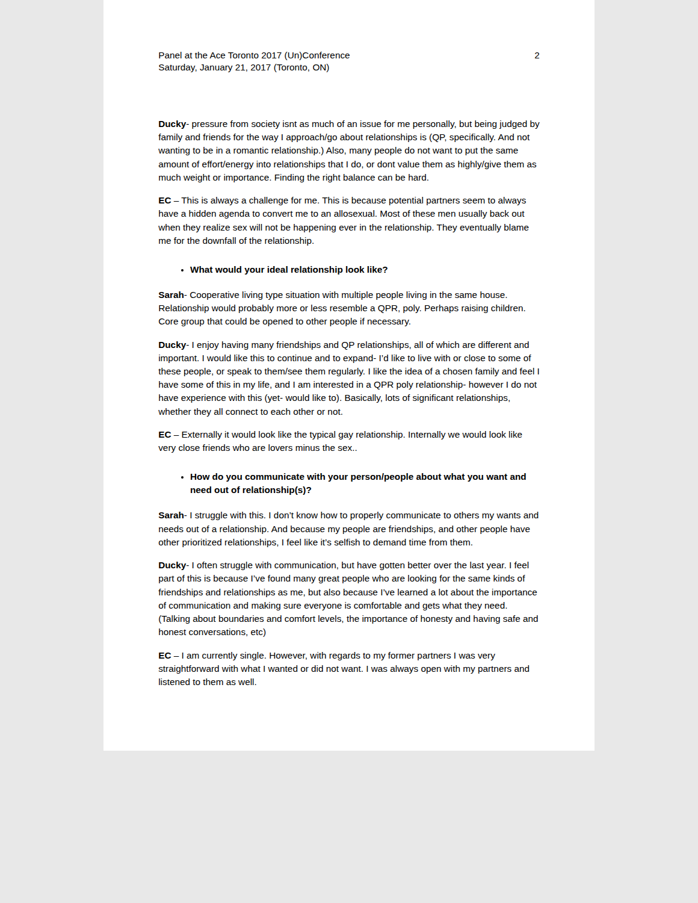2 Panel at the Ace Toronto 2017 (Un)Conference
Saturday, January 21, 2017 (Toronto, ON)
Ducky- pressure from society isnt as much of an issue for me personally, but being judged by family and friends for the way I approach/go about relationships is (QP, specifically. And not wanting to be in a romantic relationship.) Also, many people do not want to put the same amount of effort/energy into relationships that I do, or dont value them as highly/give them as much weight or importance. Finding the right balance can be hard.
EC – This is always a challenge for me. This is because potential partners seem to always have a hidden agenda to convert me to an allosexual. Most of these men usually back out when they realize sex will not be happening ever in the relationship. They eventually blame me for the downfall of the relationship.
What would your ideal relationship look like?
Sarah- Cooperative living type situation with multiple people living in the same house. Relationship would probably more or less resemble a QPR, poly. Perhaps raising children. Core group that could be opened to other people if necessary.
Ducky- I enjoy having many friendships and QP relationships, all of which are different and important. I would like this to continue and to expand- I’d like to live with or close to some of these people, or speak to them/see them regularly. I like the idea of a chosen family and feel I have some of this in my life, and I am interested in a QPR poly relationship- however I do not have experience with this (yet- would like to). Basically, lots of significant relationships, whether they all connect to each other or not.
EC – Externally it would look like the typical gay relationship. Internally we would look like very close friends who are lovers minus the sex..
How do you communicate with your person/people about what you want and need out of relationship(s)?
Sarah- I struggle with this. I don’t know how to properly communicate to others my wants and needs out of a relationship. And because my people are friendships, and other people have other prioritized relationships, I feel like it’s selfish to demand time from them.
Ducky- I often struggle with communication, but have gotten better over the last year. I feel part of this is because I’ve found many great people who are looking for the same kinds of friendships and relationships as me, but also because I’ve learned a lot about the importance of communication and making sure everyone is comfortable and gets what they need. (Talking about boundaries and comfort levels, the importance of honesty and having safe and honest conversations, etc)
EC – I am currently single. However, with regards to my former partners I was very straightforward with what I wanted or did not want. I was always open with my partners and listened to them as well.